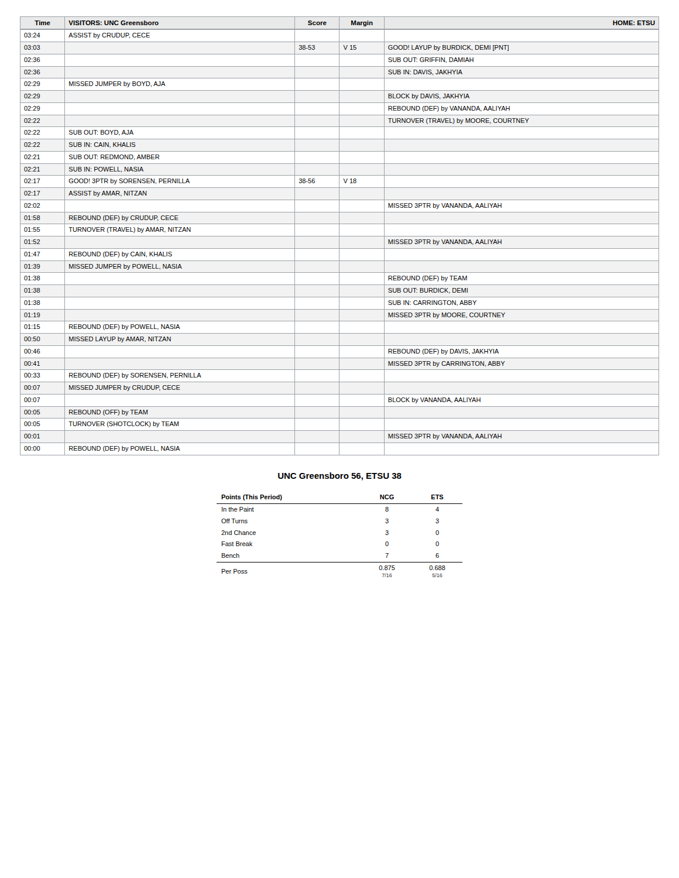Play-by-play, fourth period
| Time | VISITORS: UNC Greensboro | Score | Margin | HOME: ETSU |
| --- | --- | --- | --- | --- |
| 03:24 | ASSIST by CRUDUP, CECE | | | |
| 03:03 | | 38-53 | V 15 | GOOD! LAYUP by BURDICK, DEMI [PNT] |
| 02:36 | | | | SUB OUT: GRIFFIN, DAMIAH |
| 02:36 | | | | SUB IN: DAVIS, JAKHYIA |
| 02:29 | MISSED JUMPER by BOYD, AJA | | | |
| 02:29 | | | | BLOCK by DAVIS, JAKHYIA |
| 02:29 | | | | REBOUND (DEF) by VANANDA, AALIYAH |
| 02:22 | | | | TURNOVER (TRAVEL) by MOORE, COURTNEY |
| 02:22 | SUB OUT: BOYD, AJA | | | |
| 02:22 | SUB IN: CAIN, KHALIS | | | |
| 02:21 | SUB OUT: REDMOND, AMBER | | | |
| 02:21 | SUB IN: POWELL, NASIA | | | |
| 02:17 | GOOD! 3PTR by SORENSEN, PERNILLA | 38-56 | V 18 | |
| 02:17 | ASSIST by AMAR, NITZAN | | | |
| 02:02 | | | | MISSED 3PTR by VANANDA, AALIYAH |
| 01:58 | REBOUND (DEF) by CRUDUP, CECE | | | |
| 01:55 | TURNOVER (TRAVEL) by AMAR, NITZAN | | | |
| 01:52 | | | | MISSED 3PTR by VANANDA, AALIYAH |
| 01:47 | REBOUND (DEF) by CAIN, KHALIS | | | |
| 01:39 | MISSED JUMPER by POWELL, NASIA | | | |
| 01:38 | | | | REBOUND (DEF) by TEAM |
| 01:38 | | | | SUB OUT: BURDICK, DEMI |
| 01:38 | | | | SUB IN: CARRINGTON, ABBY |
| 01:19 | | | | MISSED 3PTR by MOORE, COURTNEY |
| 01:15 | REBOUND (DEF) by POWELL, NASIA | | | |
| 00:50 | MISSED LAYUP by AMAR, NITZAN | | | |
| 00:46 | | | | REBOUND (DEF) by DAVIS, JAKHYIA |
| 00:41 | | | | MISSED 3PTR by CARRINGTON, ABBY |
| 00:33 | REBOUND (DEF) by SORENSEN, PERNILLA | | | |
| 00:07 | MISSED JUMPER by CRUDUP, CECE | | | |
| 00:07 | | | | BLOCK by VANANDA, AALIYAH |
| 00:05 | REBOUND (OFF) by TEAM | | | |
| 00:05 | TURNOVER (SHOTCLOCK) by TEAM | | | |
| 00:01 | | | | MISSED 3PTR by VANANDA, AALIYAH |
| 00:00 | REBOUND (DEF) by POWELL, NASIA | | | |
UNC Greensboro 56, ETSU 38
| Points (This Period) | NCG | ETS |
| --- | --- | --- |
| In the Paint | 8 | 4 |
| Off Turns | 3 | 3 |
| 2nd Chance | 3 | 0 |
| Fast Break | 0 | 0 |
| Bench | 7 | 6 |
| Per Poss | 0.875 7/16 | 0.688 5/16 |